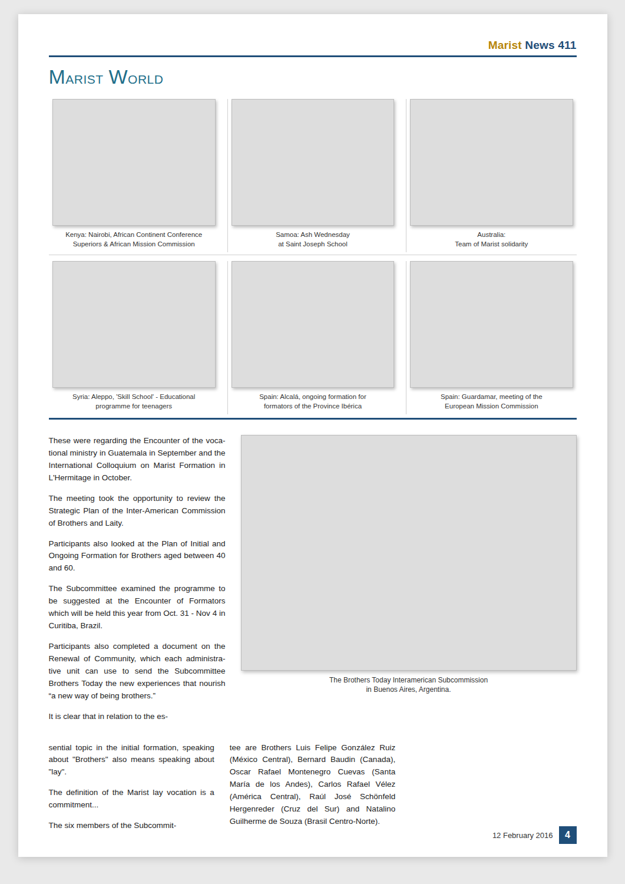Marist News 411
Marist World
Kenya: Nairobi, African Continent Conference
Superiors & African Mission Commission
Samoa: Ash Wednesday
at Saint Joseph School
Australia:
Team of Marist solidarity
Syria: Aleppo, 'Skill School' - Educational
programme for teenagers
Spain: Alcalá, ongoing formation for
formators of the Province Ibérica
Spain: Guardamar, meeting of the
European Mission Commission
These were regarding the Encounter of the vocational ministry in Guatemala in September and the International Colloquium on Marist Formation in L'Hermitage in October.
The meeting took the opportunity to review the Strategic Plan of the Inter-American Commission of Brothers and Laity.
Participants also looked at the Plan of Initial and Ongoing Formation for Brothers aged between 40 and 60.
The Subcommittee examined the programme to be suggested at the Encounter of Formators which will be held this year from Oct. 31 - Nov 4 in Curitiba, Brazil.
Participants also completed a document on the Renewal of Community, which each administrative unit can use to send the Subcommittee Brothers Today the new experiences that nourish “a new way of being brothers.”
It is clear that in relation to the es-
The Brothers Today Interamerican Subcommission
in Buenos Aires, Argentina.
sential topic in the initial formation, speaking about "Brothers" also means speaking about "lay".
The definition of the Marist lay vocation is a commitment...
The six members of the Subcommit-
tee are Brothers Luis Felipe González Ruiz (México Central), Bernard Baudin (Canada), Oscar Rafael Montenegro Cuevas (Santa María de los Andes), Carlos Rafael Vélez (América Central), Raúl José Schönfeld Hergenreder (Cruz del Sur) and Natalino Guilherme de Souza (Brasil Centro-Norte).
12 February 2016 4